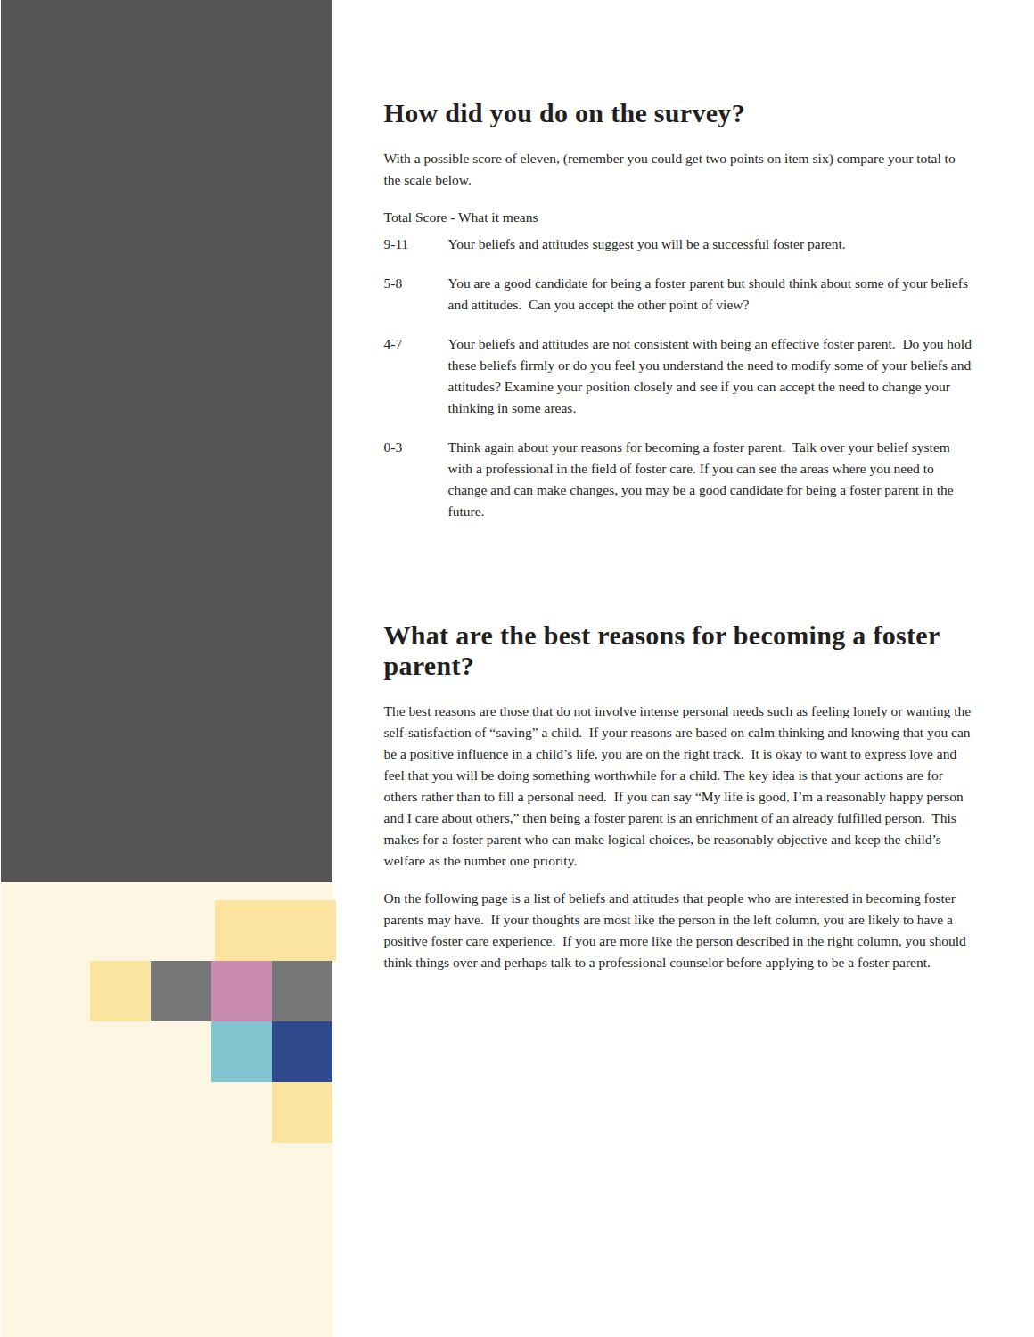How did you do on the survey?
With a possible score of eleven, (remember you could get two points on item six) compare your total to the scale below.
Total Score - What it means
| 9-11 | Your beliefs and attitudes suggest you will be a successful foster parent. |
| 5-8 | You are a good candidate for being a foster parent but should think about some of your beliefs and attitudes. Can you accept the other point of view? |
| 4-7 | Your beliefs and attitudes are not consistent with being an effective foster parent. Do you hold these beliefs firmly or do you feel you understand the need to modify some of your beliefs and attitudes? Examine your position closely and see if you can accept the need to change your thinking in some areas. |
| 0-3 | Think again about your reasons for becoming a foster parent. Talk over your belief system with a professional in the field of foster care. If you can see the areas where you need to change and can make changes, you may be a good candidate for being a foster parent in the future. |
What are the best reasons for becoming a foster parent?
The best reasons are those that do not involve intense personal needs such as feeling lonely or wanting the self-satisfaction of “saving” a child. If your reasons are based on calm thinking and knowing that you can be a positive influence in a child’s life, you are on the right track. It is okay to want to express love and feel that you will be doing something worthwhile for a child. The key idea is that your actions are for others rather than to fill a personal need. If you can say “My life is good, I’m a reasonably happy person and I care about others,” then being a foster parent is an enrichment of an already fulfilled person. This makes for a foster parent who can make logical choices, be reasonably objective and keep the child’s welfare as the number one priority.
On the following page is a list of beliefs and attitudes that people who are interested in becoming foster parents may have. If your thoughts are most like the person in the left column, you are likely to have a positive foster care experience. If you are more like the person described in the right column, you should think things over and perhaps talk to a professional counselor before applying to be a foster parent.